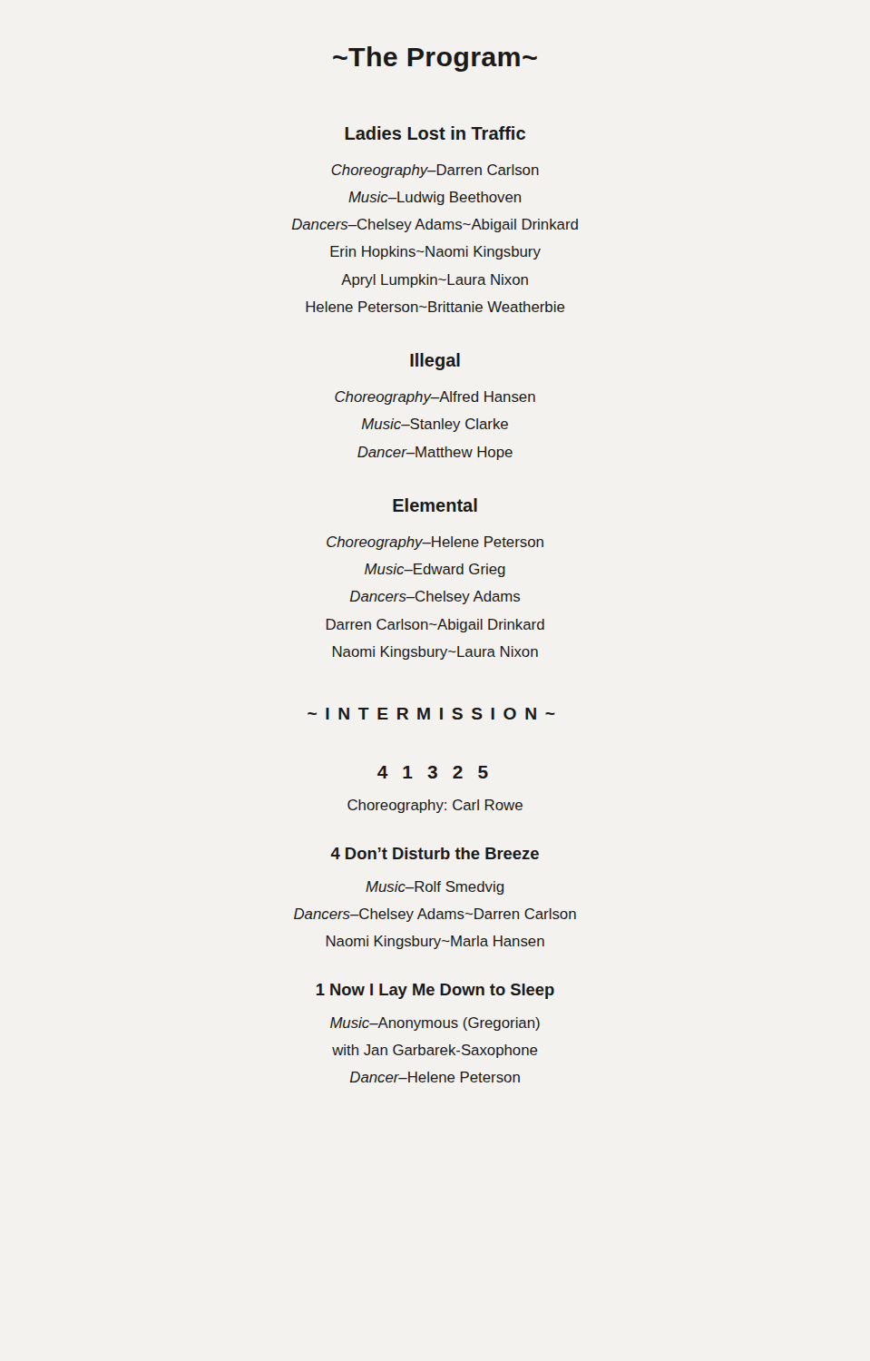~The Program~
Ladies Lost in Traffic
Choreography–Darren Carlson
Music–Ludwig Beethoven
Dancers–Chelsey Adams~Abigail Drinkard
Erin Hopkins~Naomi Kingsbury
Apryl Lumpkin~Laura Nixon
Helene Peterson~Brittanie Weatherbie
Illegal
Choreography–Alfred Hansen
Music–Stanley Clarke
Dancer–Matthew Hope
Elemental
Choreography–Helene Peterson
Music–Edward Grieg
Dancers–Chelsey Adams
Darren Carlson~Abigail Drinkard
Naomi Kingsbury~Laura Nixon
~INTERMISSION~
4 1 3 2 5
Choreography: Carl Rowe
4 Don’t Disturb the Breeze
Music–Rolf Smedvig
Dancers–Chelsey Adams~Darren Carlson
Naomi Kingsbury~Marla Hansen
1 Now I Lay Me Down to Sleep
Music–Anonymous (Gregorian)
with Jan Garbarek-Saxophone
Dancer–Helene Peterson